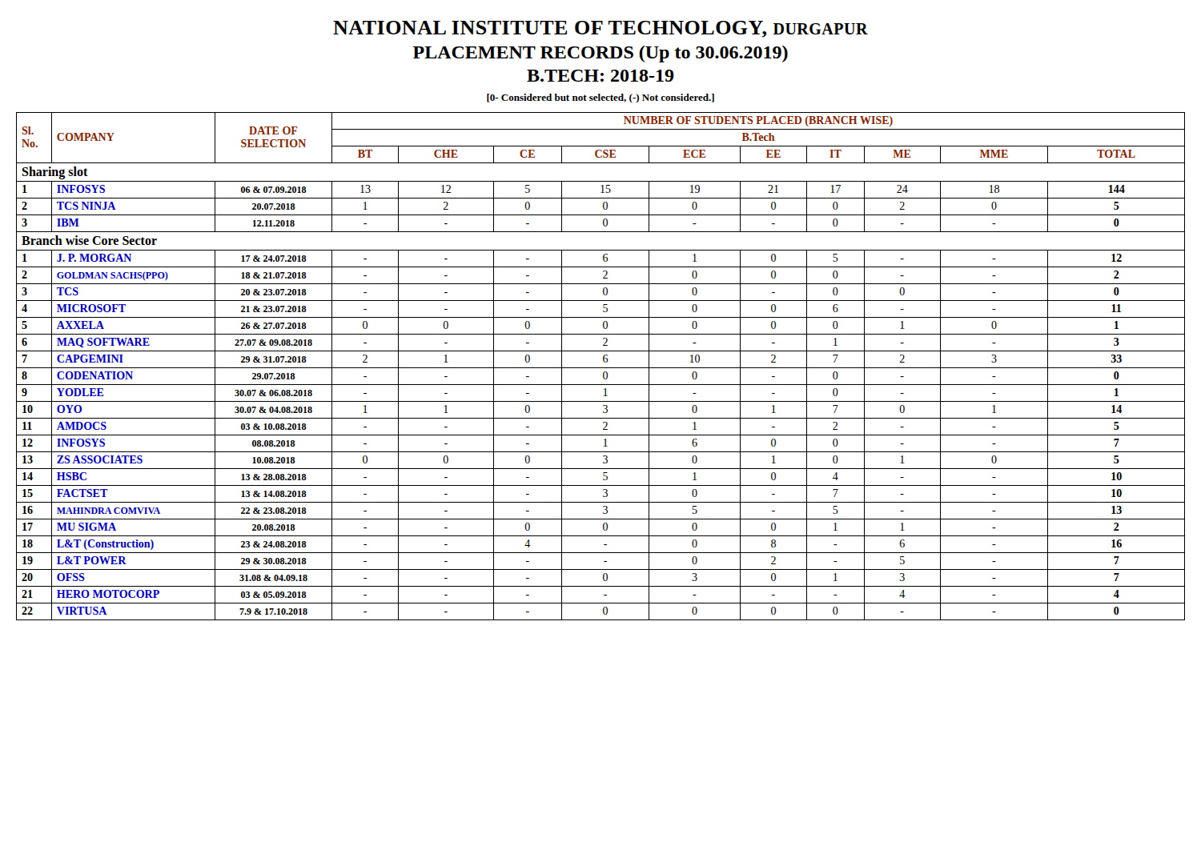NATIONAL INSTITUTE OF TECHNOLOGY, DURGAPUR
PLACEMENT RECORDS (Up to 30.06.2019)
B.TECH: 2018-19
[0- Considered but not selected, (-) Not considered.]
| Sl. No. | COMPANY | DATE OF SELECTION | NUMBER OF STUDENTS PLACED (BRANCH WISE) |
| --- | --- | --- | --- |
| B.Tech |
| BT | CHE | CE | CSE | ECE | EE | IT | ME | MME | TOTAL |
| Sharing slot |
| 1 | INFOSYS | 06 & 07.09.2018 | 13 | 12 | 5 | 15 | 19 | 21 | 17 | 24 | 18 | 144 |
| 2 | TCS NINJA | 20.07.2018 | 1 | 2 | 0 | 0 | 0 | 0 | 0 | 2 | 0 | 5 |
| 3 | IBM | 12.11.2018 | - | - | - | 0 | - | - | 0 | - | - | 0 |
| Branch wise Core Sector |
| 1 | J. P. MORGAN | 17 & 24.07.2018 | - | - | - | 6 | 1 | 0 | 5 | - | - | 12 |
| 2 | GOLDMAN SACHS(PPO) | 18 & 21.07.2018 | - | - | - | 2 | 0 | 0 | 0 | - | - | 2 |
| 3 | TCS | 20 & 23.07.2018 | - | - | - | 0 | 0 | - | 0 | 0 | - | 0 |
| 4 | MICROSOFT | 21 & 23.07.2018 | - | - | - | 5 | 0 | 0 | 6 | - | - | 11 |
| 5 | AXXELA | 26 & 27.07.2018 | 0 | 0 | 0 | 0 | 0 | 0 | 0 | 1 | 0 | 1 |
| 6 | MAQ SOFTWARE | 27.07 & 09.08.2018 | - | - | - | 2 | - | - | 1 | - | - | 3 |
| 7 | CAPGEMINI | 29 & 31.07.2018 | 2 | 1 | 0 | 6 | 10 | 2 | 7 | 2 | 3 | 33 |
| 8 | CODENATION | 29.07.2018 | - | - | - | 0 | 0 | - | 0 | - | - | 0 |
| 9 | YODLEE | 30.07 & 06.08.2018 | - | - | - | 1 | - | - | 0 | - | - | 1 |
| 10 | OYO | 30.07 & 04.08.2018 | 1 | 1 | 0 | 3 | 0 | 1 | 7 | 0 | 1 | 14 |
| 11 | AMDOCS | 03 & 10.08.2018 | - | - | - | 2 | 1 | - | 2 | - | - | 5 |
| 12 | INFOSYS | 08.08.2018 | - | - | - | 1 | 6 | 0 | 0 | - | - | 7 |
| 13 | ZS ASSOCIATES | 10.08.2018 | 0 | 0 | 0 | 3 | 0 | 1 | 0 | 1 | 0 | 5 |
| 14 | HSBC | 13 & 28.08.2018 | - | - | - | 5 | 1 | 0 | 4 | - | - | 10 |
| 15 | FACTSET | 13 & 14.08.2018 | - | - | - | 3 | 0 | - | 7 | - | - | 10 |
| 16 | MAHINDRA COMVIVA | 22 & 23.08.2018 | - | - | - | 3 | 5 | - | 5 | - | - | 13 |
| 17 | MU SIGMA | 20.08.2018 | - | - | 0 | 0 | 0 | 0 | 1 | 1 | - | 2 |
| 18 | L&T (Construction) | 23 & 24.08.2018 | - | - | 4 | - | 0 | 8 | - | 6 | - | 16 |
| 19 | L&T POWER | 29 & 30.08.2018 | - | - | - | - | 0 | 2 | - | 5 | - | 7 |
| 20 | OFSS | 31.08 & 04.09.18 | - | - | - | 0 | 3 | 0 | 1 | 3 | - | 7 |
| 21 | HERO MOTOCORP | 03 & 05.09.2018 | - | - | - | - | - | - | - | 4 | - | 4 |
| 22 | VIRTUSA | 7.9 & 17.10.2018 | - | - | - | 0 | 0 | 0 | 0 | - | - | 0 |